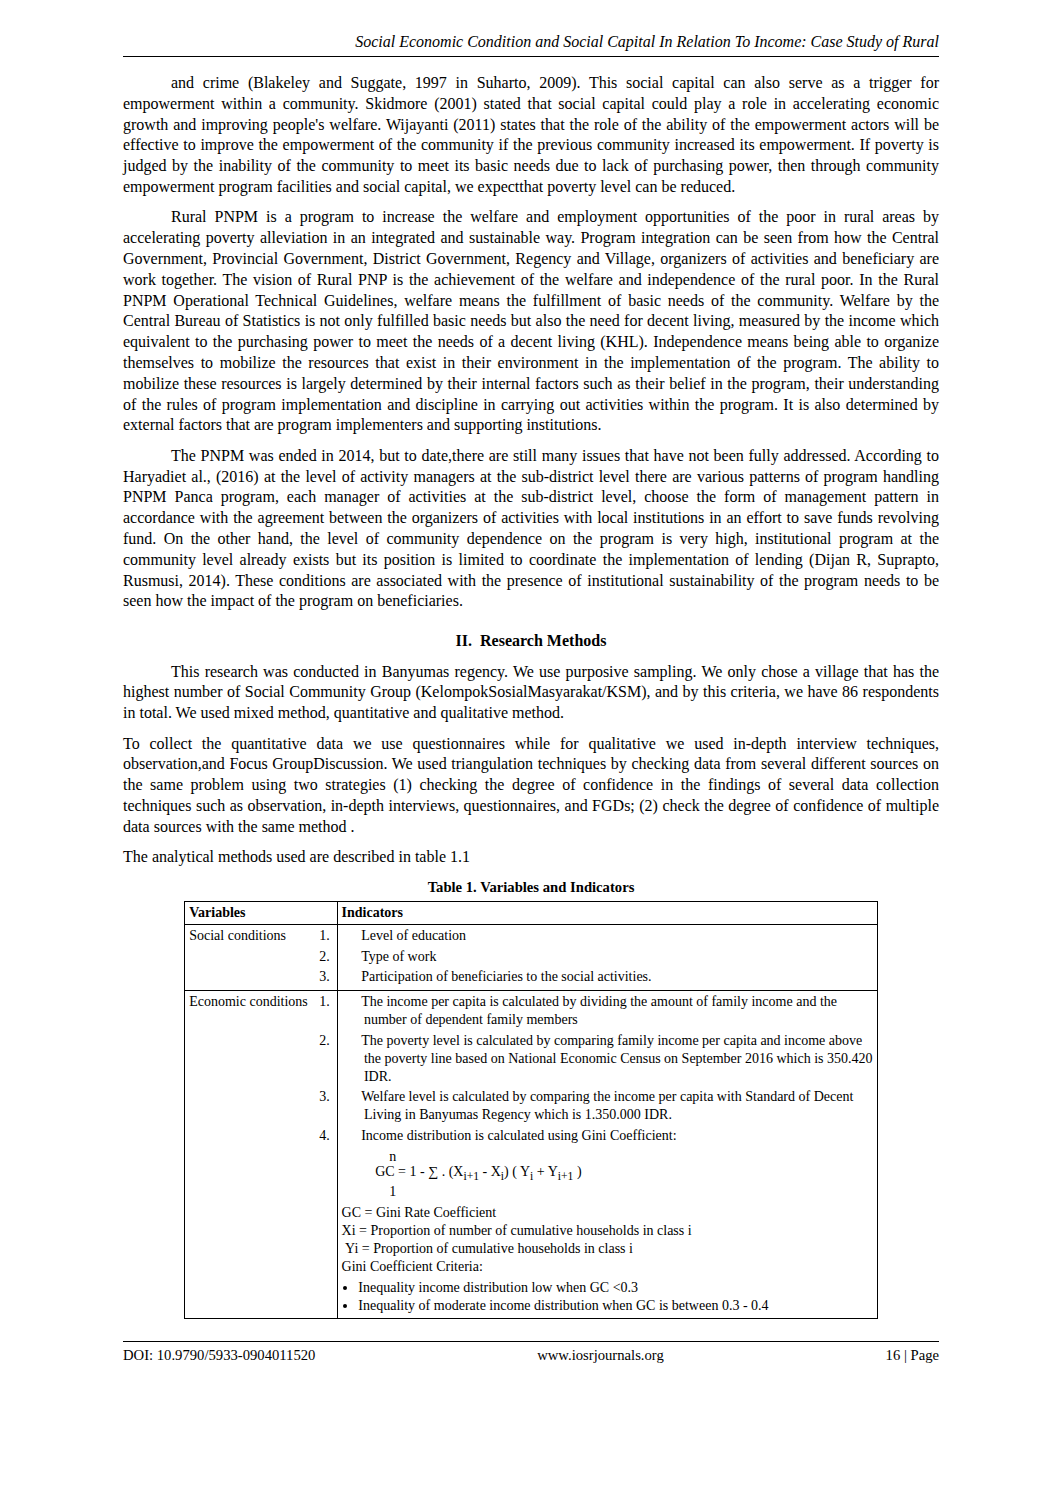Social Economic Condition and Social Capital In Relation To Income: Case Study of Rural
and crime (Blakeley and Suggate, 1997 in Suharto, 2009). This social capital can also serve as a trigger for empowerment within a community. Skidmore (2001) stated that social capital could play a role in accelerating economic growth and improving people's welfare. Wijayanti (2011) states that the role of the ability of the empowerment actors will be effective to improve the empowerment of the community if the previous community increased its empowerment. If poverty is judged by the inability of the community to meet its basic needs due to lack of purchasing power, then through community empowerment program facilities and social capital, we expectthat poverty level can be reduced.
Rural PNPM is a program to increase the welfare and employment opportunities of the poor in rural areas by accelerating poverty alleviation in an integrated and sustainable way. Program integration can be seen from how the Central Government, Provincial Government, District Government, Regency and Village, organizers of activities and beneficiary are work together. The vision of Rural PNP is the achievement of the welfare and independence of the rural poor. In the Rural PNPM Operational Technical Guidelines, welfare means the fulfillment of basic needs of the community. Welfare by the Central Bureau of Statistics is not only fulfilled basic needs but also the need for decent living, measured by the income which equivalent to the purchasing power to meet the needs of a decent living (KHL). Independence means being able to organize themselves to mobilize the resources that exist in their environment in the implementation of the program. The ability to mobilize these resources is largely determined by their internal factors such as their belief in the program, their understanding of the rules of program implementation and discipline in carrying out activities within the program. It is also determined by external factors that are program implementers and supporting institutions.
The PNPM was ended in 2014, but to date,there are still many issues that have not been fully addressed. According to Haryadiet al., (2016) at the level of activity managers at the sub-district level there are various patterns of program handling PNPM Panca program, each manager of activities at the sub-district level, choose the form of management pattern in accordance with the agreement between the organizers of activities with local institutions in an effort to save funds revolving fund. On the other hand, the level of community dependence on the program is very high, institutional program at the community level already exists but its position is limited to coordinate the implementation of lending (Dijan R, Suprapto, Rusmusi, 2014). These conditions are associated with the presence of institutional sustainability of the program needs to be seen how the impact of the program on beneficiaries.
II. Research Methods
This research was conducted in Banyumas regency. We use purposive sampling. We only chose a village that has the highest number of Social Community Group (KelompokSosialMasyarakat/KSM), and by this criteria, we have 86 respondents in total. We used mixed method, quantitative and qualitative method.
To collect the quantitative data we use questionnaires while for qualitative we used in-depth interview techniques, observation,and Focus GroupDiscussion. We used triangulation techniques by checking data from several different sources on the same problem using two strategies (1) checking the degree of confidence in the findings of several data collection techniques such as observation, in-depth interviews, questionnaires, and FGDs; (2) check the degree of confidence of multiple data sources with the same method .
The analytical methods used are described in table 1.1
Table 1. Variables and Indicators
| Variables | Indicators |
| --- | --- |
| Social conditions | 1. Level of education 2. Type of work 3. Participation of beneficiaries to the social activities. |
| Economic conditions | 1. The income per capita is calculated by dividing the amount of family income and the number of dependent family members 2. The poverty level is calculated by comparing family income per capita and income above the poverty line based on National Economic Census on September 2016 which is 350.420 IDR. 3. Welfare level is calculated by comparing the income per capita with Standard of Decent Living in Banyumas Regency which is 1.350.000 IDR. 4. Income distribution is calculated using Gini Coefficient: n GC = 1 - ∑ . (X i+1 - X i ) ( Y i + Y i+1 ) 1 GC = Gini Rate Coefficient Xi = Proportion of number of cumulative households in class i Yi = Proportion of cumulative households in class i Gini Coefficient Criteria: Inequality income distribution low when GC <0.3 Inequality of moderate income distribution when GC is between 0.3 - 0.4 |
DOI: 10.9790/5933-0904011520 www.iosrjournals.org 16 | Page